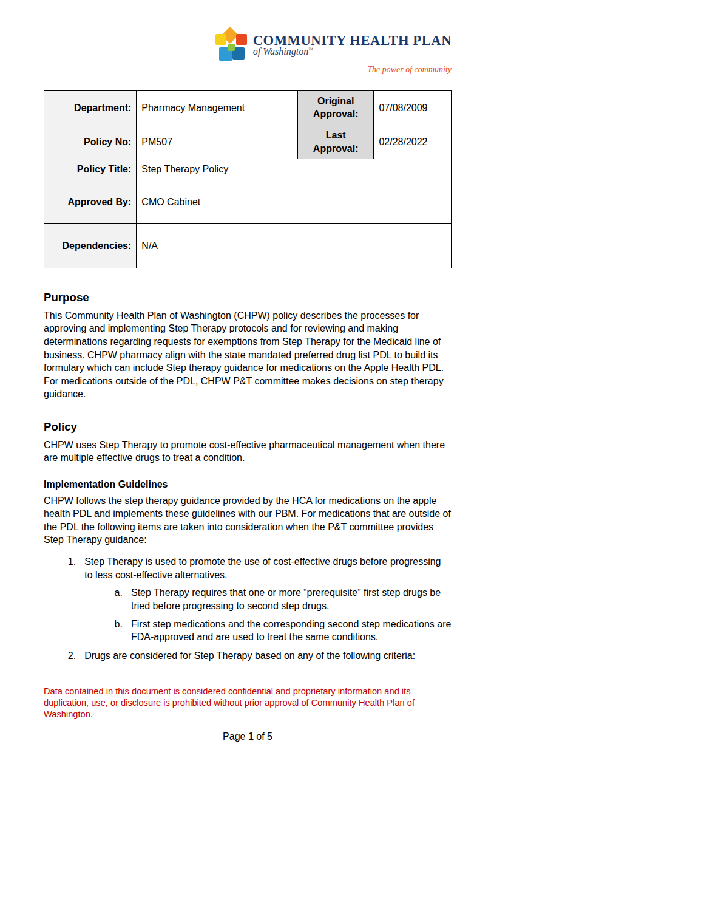COMMUNITY HEALTH PLAN
of Washington™
The power of community
| Department: | Pharmacy Management | Original Approval: | 07/08/2009 |
| Policy No: | PM507 | Last Approval: | 02/28/2022 |
| Policy Title: | Step Therapy Policy |
| Approved By: | CMO Cabinet |
| Dependencies: | N/A |
Purpose
This Community Health Plan of Washington (CHPW) policy describes the processes for approving and implementing Step Therapy protocols and for reviewing and making determinations regarding requests for exemptions from Step Therapy for the Medicaid line of business. CHPW pharmacy align with the state mandated preferred drug list PDL to build its formulary which can include Step therapy guidance for medications on the Apple Health PDL. For medications outside of the PDL, CHPW P&T committee makes decisions on step therapy guidance.
Policy
CHPW uses Step Therapy to promote cost-effective pharmaceutical management when there are multiple effective drugs to treat a condition.
Implementation Guidelines
CHPW follows the step therapy guidance provided by the HCA for medications on the apple health PDL and implements these guidelines with our PBM. For medications that are outside of the PDL the following items are taken into consideration when the P&T committee provides Step Therapy guidance:
Step Therapy is used to promote the use of cost-effective drugs before progressing to less cost-effective alternatives.
Step Therapy requires that one or more “prerequisite” first step drugs be tried before progressing to second step drugs.
First step medications and the corresponding second step medications are FDA-approved and are used to treat the same conditions.
Drugs are considered for Step Therapy based on any of the following criteria:
Data contained in this document is considered confidential and proprietary information and its duplication, use, or disclosure is prohibited without prior approval of Community Health Plan of Washington.
Page 1 of 5